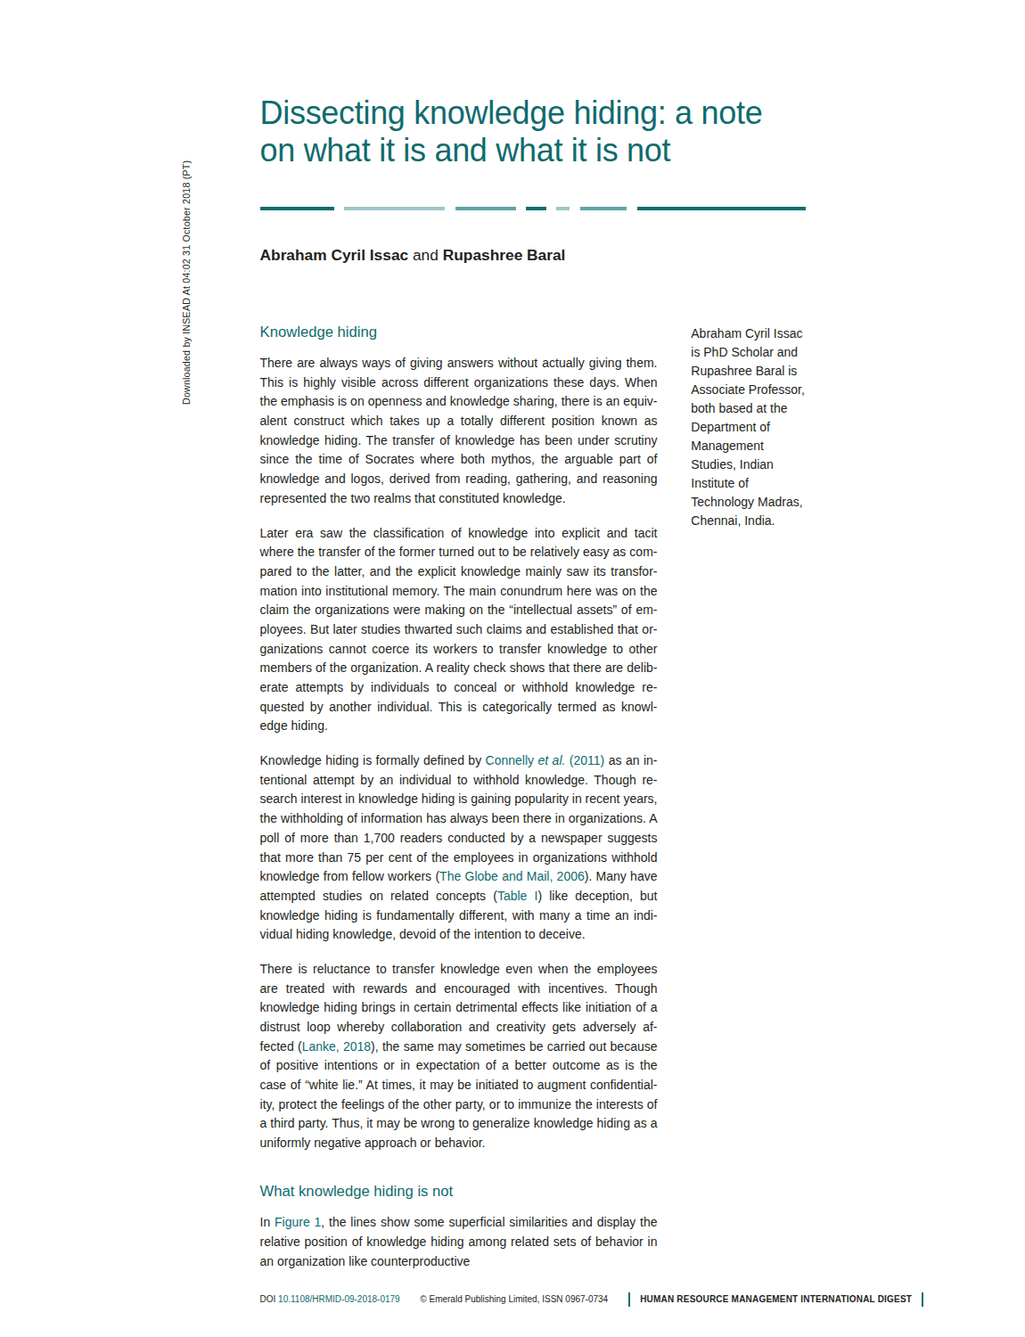Downloaded by INSEAD At 04:02 31 October 2018 (PT)
Dissecting knowledge hiding: a note
on what it is and what it is not
Abraham Cyril Issac and Rupashree Baral
Knowledge hiding
There are always ways of giving answers without actually giving them. This is highly visible across different organizations these days. When the emphasis is on openness and knowledge sharing, there is an equivalent construct which takes up a totally different position known as knowledge hiding. The transfer of knowledge has been under scrutiny since the time of Socrates where both mythos, the arguable part of knowledge and logos, derived from reading, gathering, and reasoning represented the two realms that constituted knowledge.
Later era saw the classification of knowledge into explicit and tacit where the transfer of the former turned out to be relatively easy as compared to the latter, and the explicit knowledge mainly saw its transformation into institutional memory. The main conundrum here was on the claim the organizations were making on the “intellectual assets” of employees. But later studies thwarted such claims and established that organizations cannot coerce its workers to transfer knowledge to other members of the organization. A reality check shows that there are deliberate attempts by individuals to conceal or withhold knowledge requested by another individual. This is categorically termed as knowledge hiding.
Knowledge hiding is formally defined by Connelly et al. (2011) as an intentional attempt by an individual to withhold knowledge. Though research interest in knowledge hiding is gaining popularity in recent years, the withholding of information has always been there in organizations. A poll of more than 1,700 readers conducted by a newspaper suggests that more than 75 per cent of the employees in organizations withhold knowledge from fellow workers (The Globe and Mail, 2006). Many have attempted studies on related concepts (Table I) like deception, but knowledge hiding is fundamentally different, with many a time an individual hiding knowledge, devoid of the intention to deceive.
There is reluctance to transfer knowledge even when the employees are treated with rewards and encouraged with incentives. Though knowledge hiding brings in certain detrimental effects like initiation of a distrust loop whereby collaboration and creativity gets adversely affected (Lanke, 2018), the same may sometimes be carried out because of positive intentions or in expectation of a better outcome as is the case of “white lie.” At times, it may be initiated to augment confidentiality, protect the feelings of the other party, or to immunize the interests of a third party. Thus, it may be wrong to generalize knowledge hiding as a uniformly negative approach or behavior.
What knowledge hiding is not
In Figure 1, the lines show some superficial similarities and display the relative position of knowledge hiding among related sets of behavior in an organization like counterproductive
Abraham Cyril Issac is PhD Scholar and Rupashree Baral is Associate Professor, both based at the Department of Management Studies, Indian Institute of Technology Madras, Chennai, India.
DOI 10.1108/HRMID-09-2018-0179 © Emerald Publishing Limited, ISSN 0967-0734 HUMAN RESOURCE MANAGEMENT INTERNATIONAL DIGEST